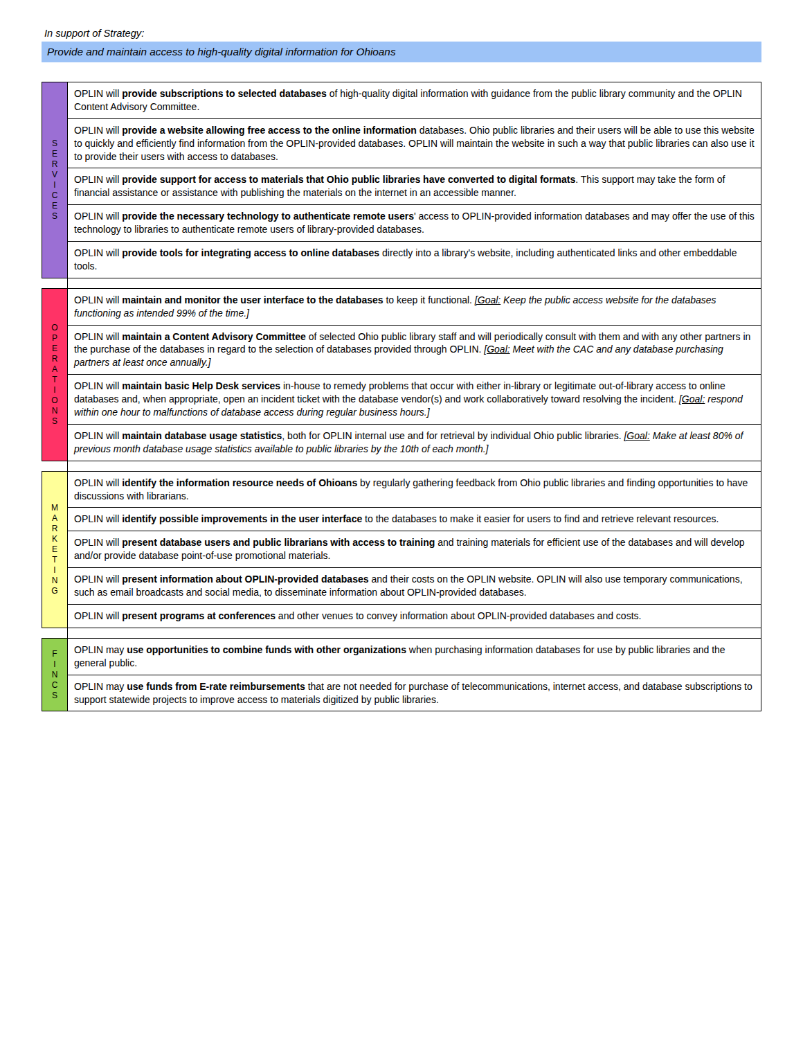In support of Strategy:
Provide and maintain access to high-quality digital information for Ohioans
| S E R V I C E S | OPLIN will provide subscriptions to selected databases of high-quality digital information with guidance from the public library community and the OPLIN Content Advisory Committee. |
| OPLIN will provide a website allowing free access to the online information databases. Ohio public libraries and their users will be able to use this website to quickly and efficiently find information from the OPLIN-provided databases. OPLIN will maintain the website in such a way that public libraries can also use it to provide their users with access to databases. |
| OPLIN will provide support for access to materials that Ohio public libraries have converted to digital formats . This support may take the form of financial assistance or assistance with publishing the materials on the internet in an accessible manner. |
| OPLIN will provide the necessary technology to authenticate remote users ' access to OPLIN-provided information databases and may offer the use of this technology to libraries to authenticate remote users of library-provided databases. |
| OPLIN will provide tools for integrating access to online databases directly into a library's website, including authenticated links and other embeddable tools. |
| O P E R A T I O N S | OPLIN will maintain and monitor the user interface to the databases to keep it functional. [Goal: Keep the public access website for the databases functioning as intended 99% of the time.] |
| OPLIN will maintain a Content Advisory Committee of selected Ohio public library staff and will periodically consult with them and with any other partners in the purchase of the databases in regard to the selection of databases provided through OPLIN. [Goal: Meet with the CAC and any database purchasing partners at least once annually.] |
| OPLIN will maintain basic Help Desk services in-house to remedy problems that occur with either in-library or legitimate out-of-library access to online databases and, when appropriate, open an incident ticket with the database vendor(s) and work collaboratively toward resolving the incident. [Goal: respond within one hour to malfunctions of database access during regular business hours.] |
| OPLIN will maintain database usage statistics , both for OPLIN internal use and for retrieval by individual Ohio public libraries. [Goal: Make at least 80% of previous month database usage statistics available to public libraries by the 10th of each month.] |
| M A R K E T I N G | OPLIN will identify the information resource needs of Ohioans by regularly gathering feedback from Ohio public libraries and finding opportunities to have discussions with librarians. |
| OPLIN will identify possible improvements in the user interface to the databases to make it easier for users to find and retrieve relevant resources. |
| OPLIN will present database users and public librarians with access to training and training materials for efficient use of the databases and will develop and/or provide database point-of-use promotional materials. |
| OPLIN will present information about OPLIN-provided databases and their costs on the OPLIN website. OPLIN will also use temporary communications, such as email broadcasts and social media, to disseminate information about OPLIN-provided databases. |
| OPLIN will present programs at conferences and other venues to convey information about OPLIN-provided databases and costs. |
| F I N C S | OPLIN may use opportunities to combine funds with other organizations when purchasing information databases for use by public libraries and the general public. |
| OPLIN may use funds from E-rate reimbursements that are not needed for purchase of telecommunications, internet access, and database subscriptions to support statewide projects to improve access to materials digitized by public libraries. |